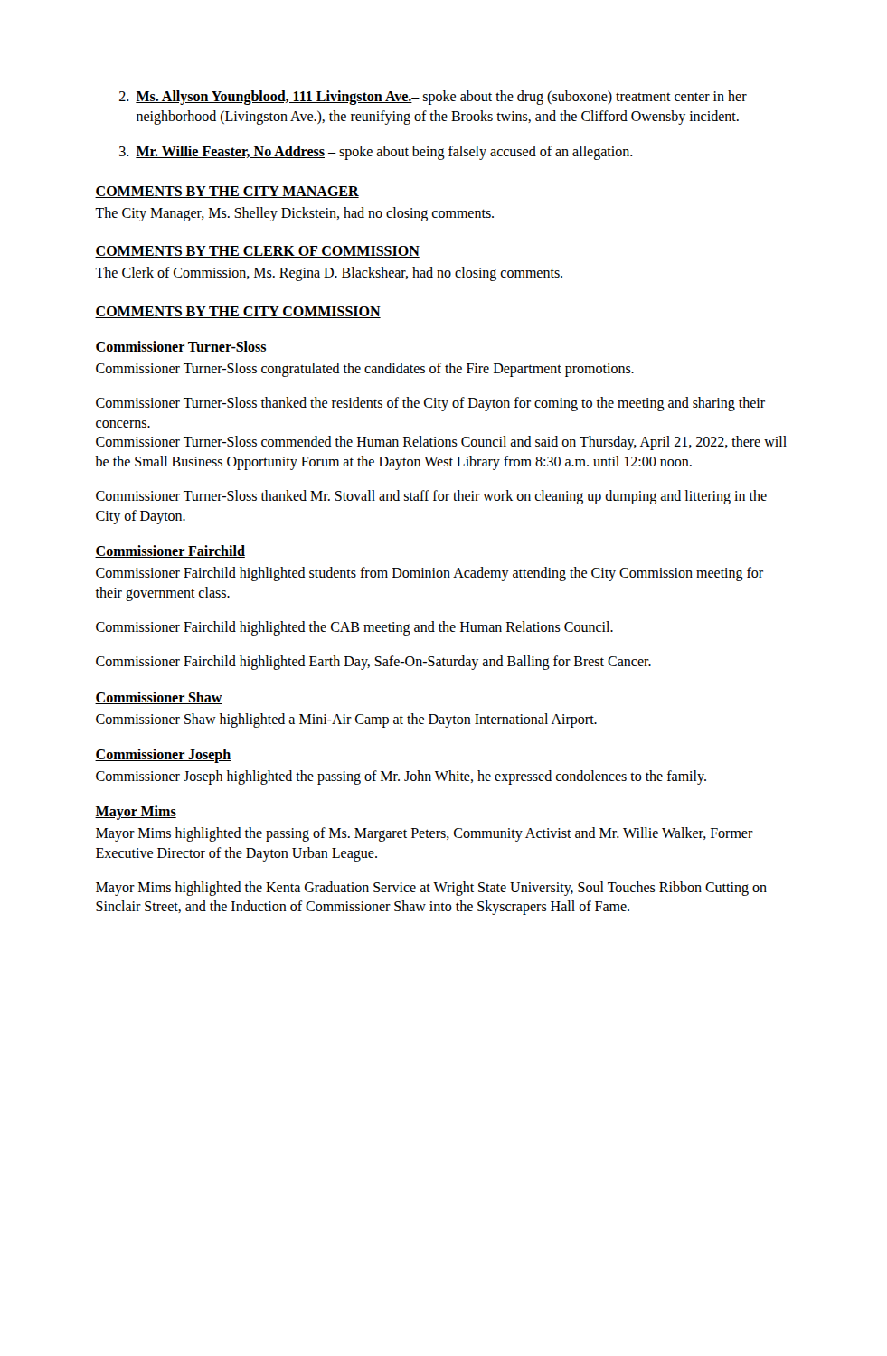Ms. Allyson Youngblood, 111 Livingston Ave.– spoke about the drug (suboxone) treatment center in her neighborhood (Livingston Ave.), the reunifying of the Brooks twins, and the Clifford Owensby incident.
Mr. Willie Feaster, No Address – spoke about being falsely accused of an allegation.
Comments by the City Manager
The City Manager, Ms. Shelley Dickstein, had no closing comments.
Comments by the Clerk of Commission
The Clerk of Commission, Ms. Regina D. Blackshear, had no closing comments.
Comments by the City Commission
Commissioner Turner-Sloss
Commissioner Turner-Sloss congratulated the candidates of the Fire Department promotions.
Commissioner Turner-Sloss thanked the residents of the City of Dayton for coming to the meeting and sharing their concerns.
Commissioner Turner-Sloss commended the Human Relations Council and said on Thursday, April 21, 2022, there will be the Small Business Opportunity Forum at the Dayton West Library from 8:30 a.m. until 12:00 noon.
Commissioner Turner-Sloss thanked Mr. Stovall and staff for their work on cleaning up dumping and littering in the City of Dayton.
Commissioner Fairchild
Commissioner Fairchild highlighted students from Dominion Academy attending the City Commission meeting for their government class.
Commissioner Fairchild highlighted the CAB meeting and the Human Relations Council.
Commissioner Fairchild highlighted Earth Day, Safe-On-Saturday and Balling for Brest Cancer.
Commissioner Shaw
Commissioner Shaw highlighted a Mini-Air Camp at the Dayton International Airport.
Commissioner Joseph
Commissioner Joseph highlighted the passing of Mr. John White, he expressed condolences to the family.
Mayor Mims
Mayor Mims highlighted the passing of Ms. Margaret Peters, Community Activist and Mr. Willie Walker, Former Executive Director of the Dayton Urban League.
Mayor Mims highlighted the Kenta Graduation Service at Wright State University, Soul Touches Ribbon Cutting on Sinclair Street, and the Induction of Commissioner Shaw into the Skyscrapers Hall of Fame.